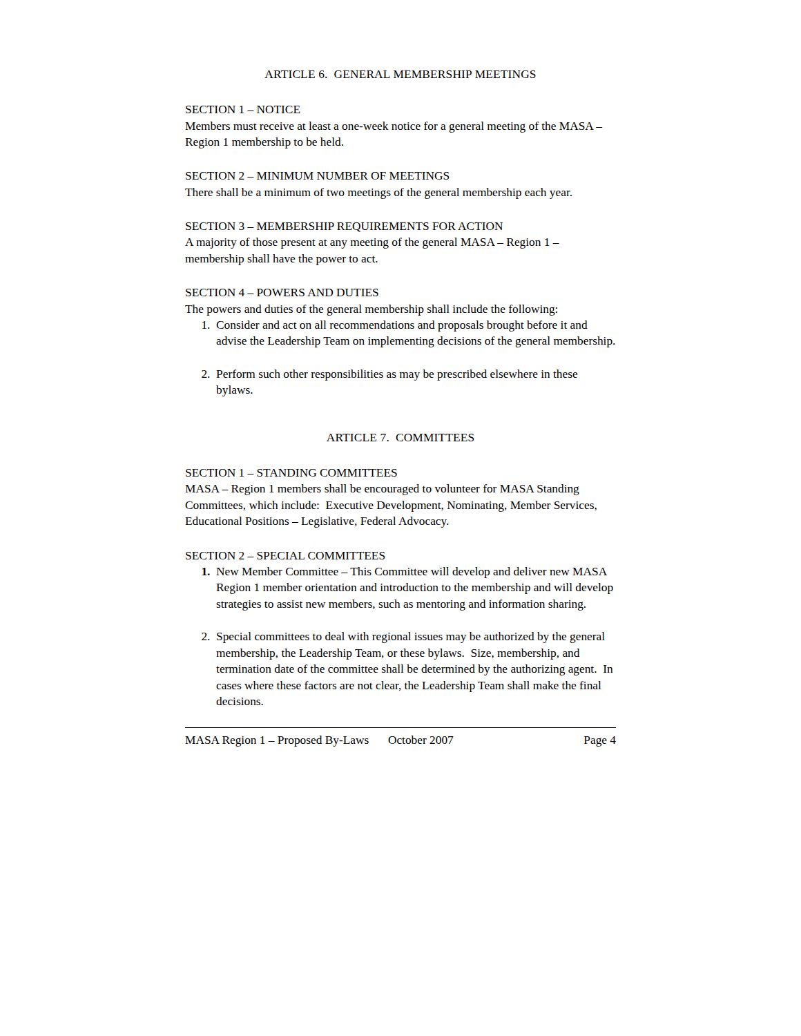Article 6. General Membership Meetings
Section 1 – Notice
Members must receive at least a one-week notice for a general meeting of the MASA – Region 1 membership to be held.
Section 2 – Minimum Number of Meetings
There shall be a minimum of two meetings of the general membership each year.
Section 3 – Membership Requirements for Action
A majority of those present at any meeting of the general MASA – Region 1 – membership shall have the power to act.
Section 4 – Powers and Duties
The powers and duties of the general membership shall include the following:
Consider and act on all recommendations and proposals brought before it and advise the Leadership Team on implementing decisions of the general membership.
Perform such other responsibilities as may be prescribed elsewhere in these bylaws.
Article 7. Committees
Section 1 – Standing Committees
MASA – Region 1 members shall be encouraged to volunteer for MASA Standing Committees, which include: Executive Development, Nominating, Member Services, Educational Positions – Legislative, Federal Advocacy.
Section 2 – Special Committees
New Member Committee – This Committee will develop and deliver new MASA Region 1 member orientation and introduction to the membership and will develop strategies to assist new members, such as mentoring and information sharing.
Special committees to deal with regional issues may be authorized by the general membership, the Leadership Team, or these bylaws. Size, membership, and termination date of the committee shall be determined by the authorizing agent. In cases where these factors are not clear, the Leadership Team shall make the final decisions.
MASA Region 1 – Proposed By-Laws October 2007
Page 4